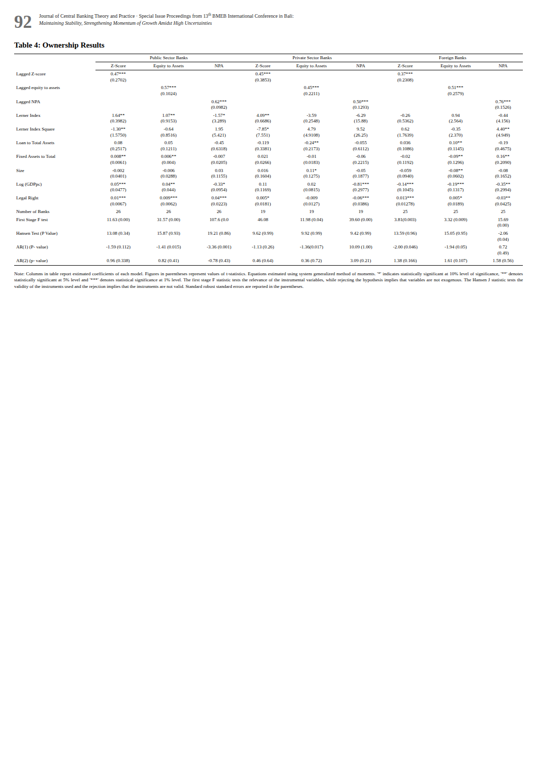92
Journal of Central Banking Theory and Practice · Special Issue Proceedings from 13th BMEB International Conference in Bali:
Maintaining Stability, Strengthening Momentum of Growth Amidst High Uncertainties
Table 4: Ownership Results
| | Public Sector Banks | Private Sector Banks | Foreign Banks |
| --- | --- | --- | --- |
| Z-Score | Equity to Assets | NPA | Z-Score | Equity to Assets | NPA | Z-Score | Equity to Assets | NPA |
| Lagged Z-score | 0.47*** (0.2702) | | | 0.45*** (0.3853) | | | 0.37*** (0.2308) | | |
| Lagged equity to assets | | 0.57*** (0.1024) | | | 0.45*** (0.2211) | | | 0.51*** (0.2579) | |
| Lagged NPA | | | 0.62*** (0.0982) | | | 0.50*** (0.1293) | | | 0.76*** (0.1526) |
| Lerner Index | 1.64** (0.3982) | 1.07** (0.9153) | -1.57* (3.289) | 4.09** (0.6686) | -3.59 (0.2548) | -6.29 (15.88) | -0.26 (0.5362) | 0.94 (2.564) | -0.44 (4.156) |
| Lerner Index Square | -1.30** (1.5750) | -0.64 (0.8516) | 1.95 (5.421) | -7.85* (7.551) | 4.79 (4.9108) | 9.52 (26.25) | 0.62 (1.7639) | -0.35 (2.370) | 4.40** (4.949) |
| Loan to Total Assets | 0.08 (0.2517) | 0.05 (0.1211) | -0.45 (0.6318) | -0.119 (0.3381) | -0.24** (0.2173) | -0.055 (0.6112) | 0.036 (0.1086) | 0.10** (0.1145) | -0.19 (0.4675) |
| Fixed Assets to Total | 0.008** (0.0061) | 0.006** (0.004) | -0.007 (0.0205) | 0.021 (0.0266) | -0.01 (0.0183) | -0.06 (0.2215) | -0.02 (0.1192) | -0.09** (0.1296) | 0.16** (0.2090) |
| Size | -0.002 (0.0401) | -0.006 (0.0288) | 0.03 (0.1155) | 0.016 (0.1604) | 0.11* (0.1275) | -0.05 (0.1877) | -0.059 (0.0940) | -0.08** (0.0602) | -0.08 (0.1652) |
| Log (GDPpc) | 0.05*** (0.0477) | 0.04** (0.044) | -0.33* (0.0954) | 0.11 (0.1169) | 0.02 (0.0815) | -0.81*** (0.2977) | -0.14*** (0.1045) | -0.19*** (0.1317) | -0.35** (0.2994) |
| Legal Right | 0.01*** (0.0067) | 0.009*** (0.0062) | 0.04*** (0.0223) | 0.005* (0.0181) | -0.009 (0.0127) | -0.06*** (0.0386) | 0.013*** (0.01278) | 0.005* (0.0189) | -0.03** (0.0425) |
| Number of Banks | 26 | 26 | 26 | 19 | 19 | 19 | 25 | 25 | 25 |
| First Stage F test | 11.63 (0.00) | 31.57 (0.00) | 107.6 (0.0 | 46.08 | 11.98 (0.04) | 39.60 (0.00) | 3.81(0.003) | 3.32 (0.009) | 15.69 (0.00) |
| Hansen Test (P Value) | 13.08 (0.34) | 15.87 (0.93) | 19.21 (0.86) | 9.62 (0.99) | 9.92 (0.99) | 9.42 (0.99) | 13.59 (0.96) | 15.05 (0.95) | -2.06 (0.04) |
| AR(1) (P- value) | -1.59 (0.112) | -1.41 (0.015) | -3.36 (0.001) | -1.13 (0.26) | -1.36(0.017) | 10.09 (1.00) | -2.00 (0.046) | -1.94 (0.05) | 0.72 (0.49) |
| AR(2) (p- value) | 0.96 (0.338) | 0.82 (0.41) | -0.78 (0.43) | 0.46 (0.64) | 0.36 (0.72) | 3.09 (0.21) | 1.38 (0.166) | 1.61 (0.107) | 1.58 (0.56) |
Note: Columns in table report estimated coefficients of each model. Figures in parentheses represent values of t-statistics. Equations estimated using system generalized method of moments. '*' indicates statistically significant at 10% level of significance, '**' denotes statistically significant at 5% level and '***' denotes statistical significance at 1% level. The first stage F statistic tests the relevance of the instrumental variables, while rejecting the hypothesis implies that variables are not exogenous. The Hansen J statistic tests the validity of the instruments used and the rejection implies that the instruments are not valid. Standard robust standard errors are reported in the parentheses.